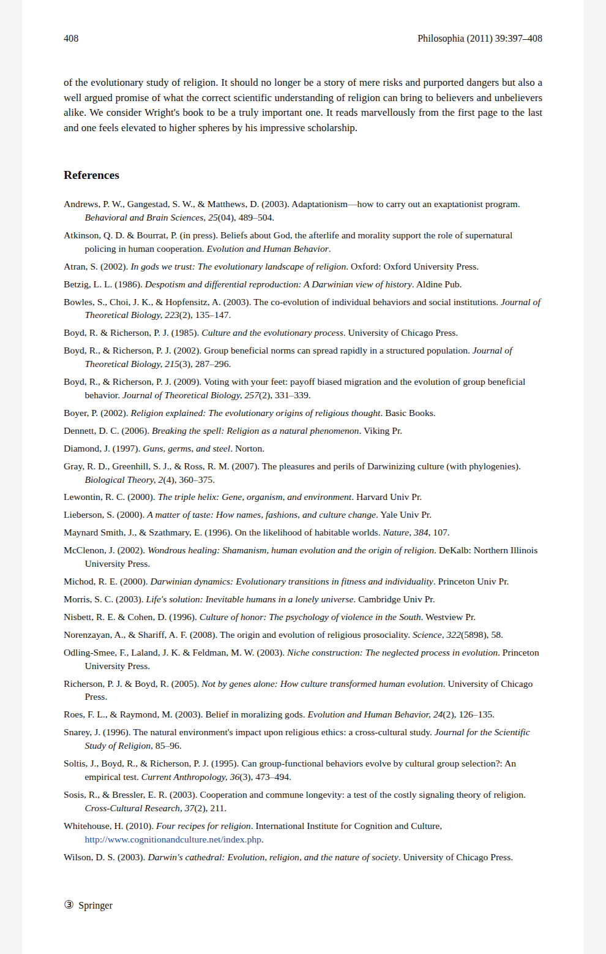408 Philosophia (2011) 39:397–408
of the evolutionary study of religion. It should no longer be a story of mere risks and purported dangers but also a well argued promise of what the correct scientific understanding of religion can bring to believers and unbelievers alike. We consider Wright's book to be a truly important one. It reads marvellously from the first page to the last and one feels elevated to higher spheres by his impressive scholarship.
References
Andrews, P. W., Gangestad, S. W., & Matthews, D. (2003). Adaptationism—how to carry out an exaptationist program. Behavioral and Brain Sciences, 25(04), 489–504.
Atkinson, Q. D. & Bourrat, P. (in press). Beliefs about God, the afterlife and morality support the role of supernatural policing in human cooperation. Evolution and Human Behavior.
Atran, S. (2002). In gods we trust: The evolutionary landscape of religion. Oxford: Oxford University Press.
Betzig, L. L. (1986). Despotism and differential reproduction: A Darwinian view of history. Aldine Pub.
Bowles, S., Choi, J. K., & Hopfensitz, A. (2003). The co-evolution of individual behaviors and social institutions. Journal of Theoretical Biology, 223(2), 135–147.
Boyd, R. & Richerson, P. J. (1985). Culture and the evolutionary process. University of Chicago Press.
Boyd, R., & Richerson, P. J. (2002). Group beneficial norms can spread rapidly in a structured population. Journal of Theoretical Biology, 215(3), 287–296.
Boyd, R., & Richerson, P. J. (2009). Voting with your feet: payoff biased migration and the evolution of group beneficial behavior. Journal of Theoretical Biology, 257(2), 331–339.
Boyer, P. (2002). Religion explained: The evolutionary origins of religious thought. Basic Books.
Dennett, D. C. (2006). Breaking the spell: Religion as a natural phenomenon. Viking Pr.
Diamond, J. (1997). Guns, germs, and steel. Norton.
Gray, R. D., Greenhill, S. J., & Ross, R. M. (2007). The pleasures and perils of Darwinizing culture (with phylogenies). Biological Theory, 2(4), 360–375.
Lewontin, R. C. (2000). The triple helix: Gene, organism, and environment. Harvard Univ Pr.
Lieberson, S. (2000). A matter of taste: How names, fashions, and culture change. Yale Univ Pr.
Maynard Smith, J., & Szathmary, E. (1996). On the likelihood of habitable worlds. Nature, 384, 107.
McClenon, J. (2002). Wondrous healing: Shamanism, human evolution and the origin of religion. DeKalb: Northern Illinois University Press.
Michod, R. E. (2000). Darwinian dynamics: Evolutionary transitions in fitness and individuality. Princeton Univ Pr.
Morris, S. C. (2003). Life's solution: Inevitable humans in a lonely universe. Cambridge Univ Pr.
Nisbett, R. E. & Cohen, D. (1996). Culture of honor: The psychology of violence in the South. Westview Pr.
Norenzayan, A., & Shariff, A. F. (2008). The origin and evolution of religious prosociality. Science, 322(5898), 58.
Odling-Smee, F., Laland, J. K. & Feldman, M. W. (2003). Niche construction: The neglected process in evolution. Princeton University Press.
Richerson, P. J. & Boyd, R. (2005). Not by genes alone: How culture transformed human evolution. University of Chicago Press.
Roes, F. L., & Raymond, M. (2003). Belief in moralizing gods. Evolution and Human Behavior, 24(2), 126–135.
Snarey, J. (1996). The natural environment's impact upon religious ethics: a cross-cultural study. Journal for the Scientific Study of Religion, 85–96.
Soltis, J., Boyd, R., & Richerson, P. J. (1995). Can group-functional behaviors evolve by cultural group selection?: An empirical test. Current Anthropology, 36(3), 473–494.
Sosis, R., & Bressler, E. R. (2003). Cooperation and commune longevity: a test of the costly signaling theory of religion. Cross-Cultural Research, 37(2), 211.
Whitehouse, H. (2010). Four recipes for religion. International Institute for Cognition and Culture, http://www.cognitionandculture.net/index.php.
Wilson, D. S. (2003). Darwin's cathedral: Evolution, religion, and the nature of society. University of Chicago Press.
③ Springer